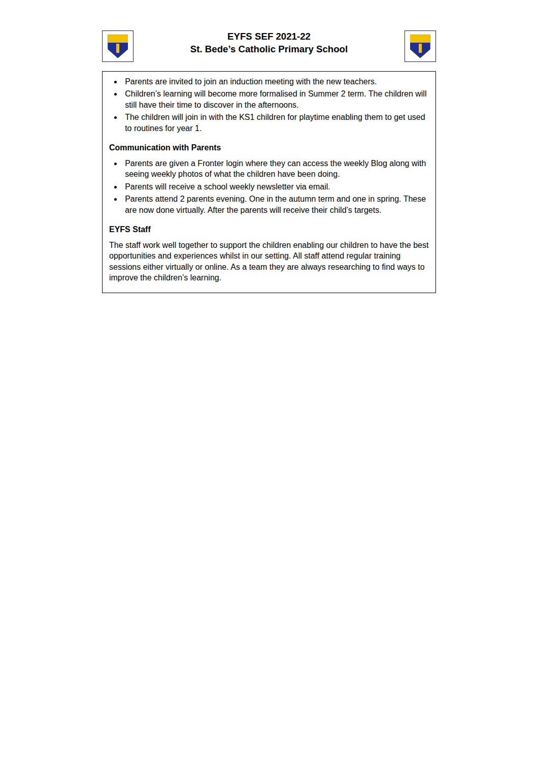EYFS SEF 2021-22
St. Bede’s Catholic Primary School
Parents are invited to join an induction meeting with the new teachers.
Children’s learning will become more formalised in Summer 2 term. The children will still have their time to discover in the afternoons.
The children will join in with the KS1 children for playtime enabling them to get used to routines for year 1.
Communication with Parents
Parents are given a Fronter login where they can access the weekly Blog along with seeing weekly photos of what the children have been doing.
Parents will receive a school weekly newsletter via email.
Parents attend 2 parents evening. One in the autumn term and one in spring. These are now done virtually. After the parents will receive their child’s targets.
EYFS Staff
The staff work well together to support the children enabling our children to have the best opportunities and experiences whilst in our setting. All staff attend regular training sessions either virtually or online. As a team they are always researching to find ways to improve the children’s learning.